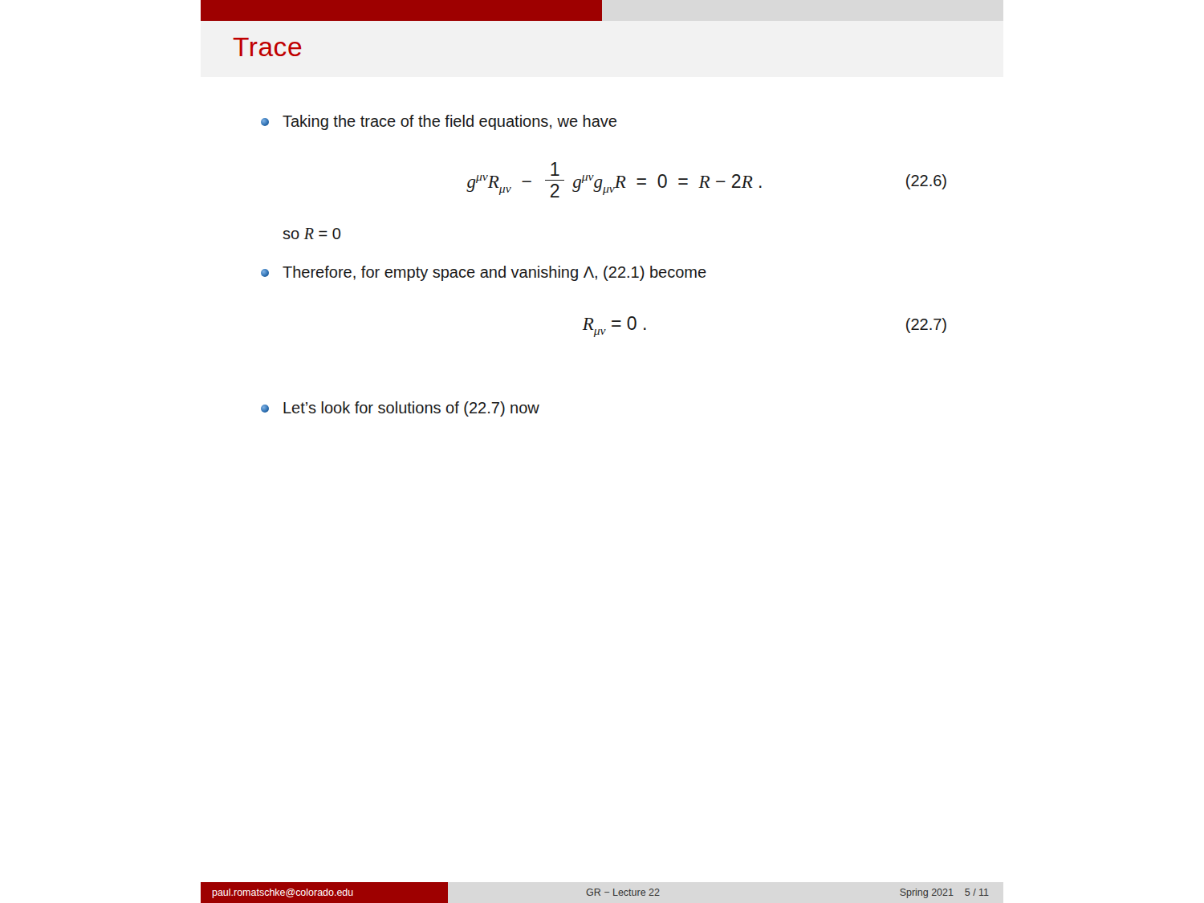Trace
Taking the trace of the field equations, we have
gμνRμν − 12 gμνgμνR = 0 = R − 2R .
(22.6)
so R = 0
Therefore, for empty space and vanishing Λ, (22.1) become
Rμν = 0 .
(22.7)
Let’s look for solutions of (22.7) now
paul.romatschke@colorado.edu
GR − Lecture 22
Spring 2021 5 / 11